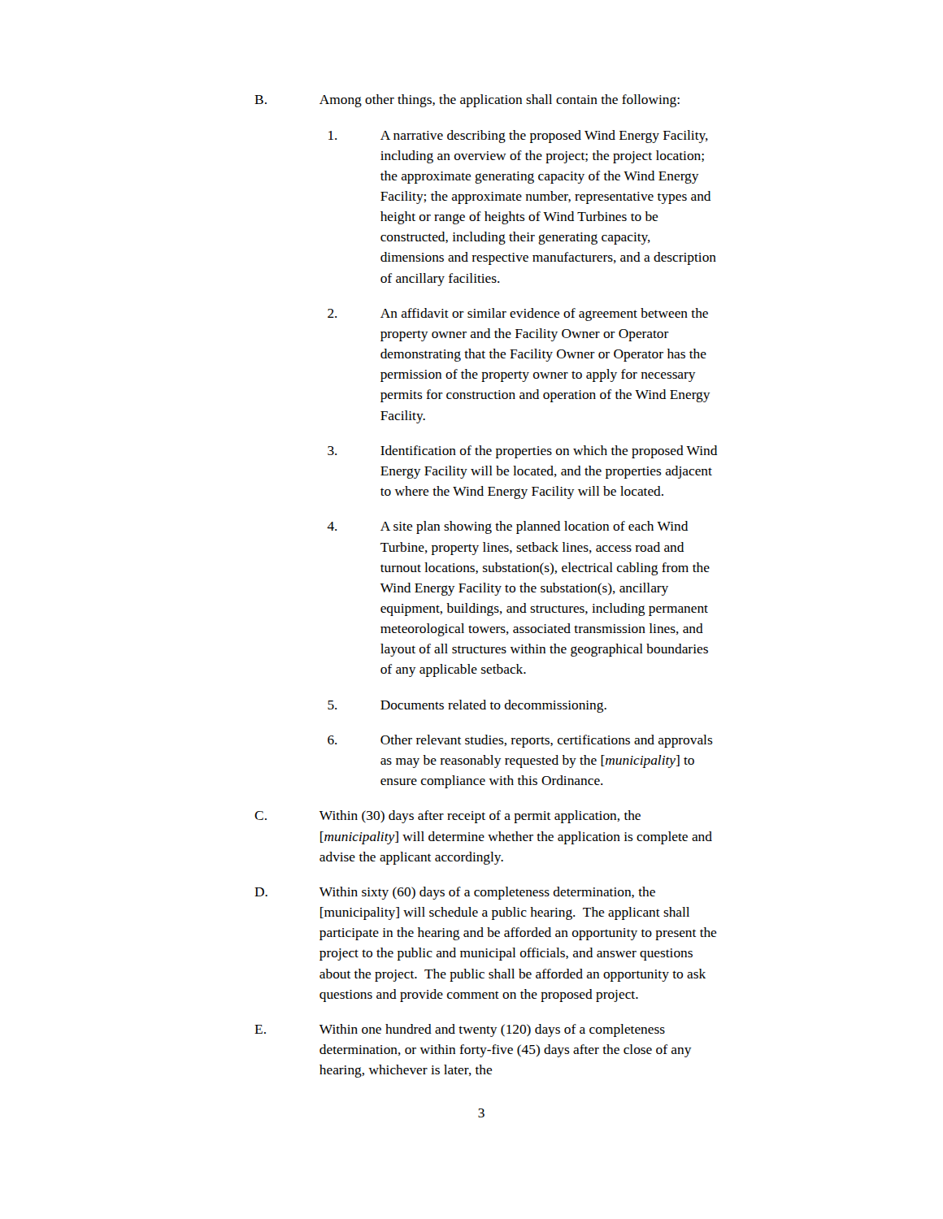B.
Among other things, the application shall contain the following:
1.
A narrative describing the proposed Wind Energy Facility, including an overview of the project; the project location; the approximate generating capacity of the Wind Energy Facility; the approximate number, representative types and height or range of heights of Wind Turbines to be constructed, including their generating capacity, dimensions and respective manufacturers, and a description of ancillary facilities.
2.
An affidavit or similar evidence of agreement between the property owner and the Facility Owner or Operator demonstrating that the Facility Owner or Operator has the permission of the property owner to apply for necessary permits for construction and operation of the Wind Energy Facility.
3.
Identification of the properties on which the proposed Wind Energy Facility will be located, and the properties adjacent to where the Wind Energy Facility will be located.
4.
A site plan showing the planned location of each Wind Turbine, property lines, setback lines, access road and turnout locations, substation(s), electrical cabling from the Wind Energy Facility to the substation(s), ancillary equipment, buildings, and structures, including permanent meteorological towers, associated transmission lines, and layout of all structures within the geographical boundaries of any applicable setback.
5.
Documents related to decommissioning.
6.
Other relevant studies, reports, certifications and approvals as may be reasonably requested by the [municipality] to ensure compliance with this Ordinance.
C.
Within (30) days after receipt of a permit application, the [municipality] will determine whether the application is complete and advise the applicant accordingly.
D.
Within sixty (60) days of a completeness determination, the [municipality] will schedule a public hearing. The applicant shall participate in the hearing and be afforded an opportunity to present the project to the public and municipal officials, and answer questions about the project. The public shall be afforded an opportunity to ask questions and provide comment on the proposed project.
E.
Within one hundred and twenty (120) days of a completeness determination, or within forty-five (45) days after the close of any hearing, whichever is later, the
3